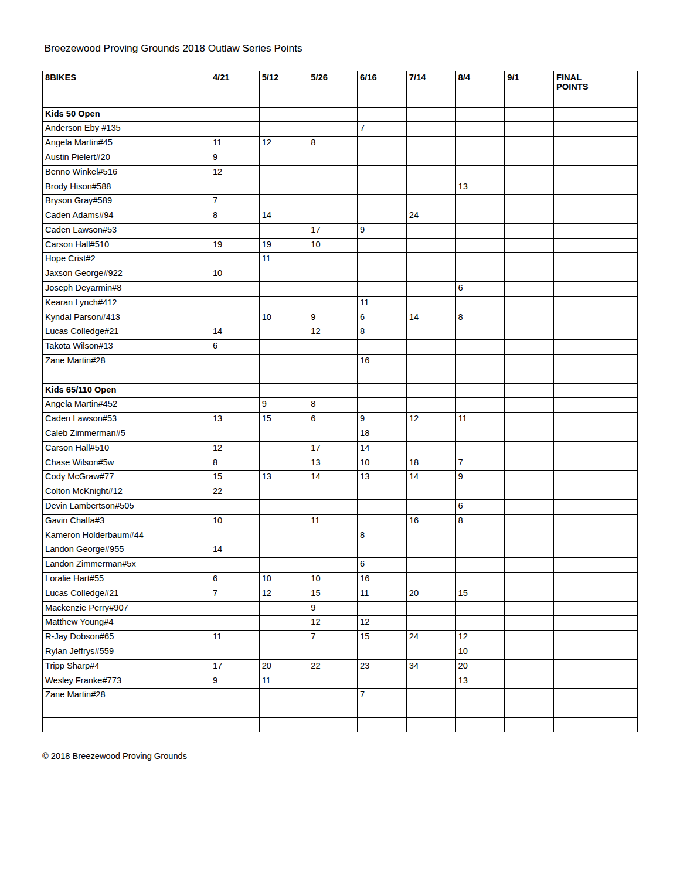Breezewood Proving Grounds 2018 Outlaw Series Points
| 8BIKES | 4/21 | 5/12 | 5/26 | 6/16 | 7/14 | 8/4 | 9/1 | FINAL POINTS |
| --- | --- | --- | --- | --- | --- | --- | --- | --- |
| Kids 50 Open | | | | | | | | |
| Anderson Eby #135 | | | | 7 | | | | |
| Angela Martin#45 | 11 | 12 | 8 | | | | | |
| Austin Pielert#20 | 9 | | | | | | | |
| Benno Winkel#516 | 12 | | | | | | | |
| Brody Hison#588 | | | | | | 13 | | |
| Bryson Gray#589 | 7 | | | | | | | |
| Caden Adams#94 | 8 | 14 | | | 24 | | | |
| Caden Lawson#53 | | | 17 | 9 | | | | |
| Carson Hall#510 | 19 | 19 | 10 | | | | | |
| Hope Crist#2 | | 11 | | | | | | |
| Jaxson George#922 | 10 | | | | | | | |
| Joseph Deyarmin#8 | | | | | | 6 | | |
| Kearan Lynch#412 | | | | 11 | | | | |
| Kyndal Parson#413 | | 10 | 9 | 6 | 14 | 8 | | |
| Lucas Colledge#21 | 14 | | 12 | 8 | | | | |
| Takota Wilson#13 | 6 | | | | | | | |
| Zane Martin#28 | | | | 16 | | | | |
| Kids 65/110 Open | | | | | | | | |
| Angela Martin#452 | | 9 | 8 | | | | | |
| Caden Lawson#53 | 13 | 15 | 6 | 9 | 12 | 11 | | |
| Caleb Zimmerman#5 | | | | 18 | | | | |
| Carson Hall#510 | 12 | | 17 | 14 | | | | |
| Chase Wilson#5w | 8 | | 13 | 10 | 18 | 7 | | |
| Cody McGraw#77 | 15 | 13 | 14 | 13 | 14 | 9 | | |
| Colton McKnight#12 | 22 | | | | | | | |
| Devin Lambertson#505 | | | | | | 6 | | |
| Gavin Chalfa#3 | 10 | | 11 | | 16 | 8 | | |
| Kameron Holderbaum#44 | | | | 8 | | | | |
| Landon George#955 | 14 | | | | | | | |
| Landon Zimmerman#5x | | | | 6 | | | | |
| Loralie Hart#55 | 6 | 10 | 10 | 16 | | | | |
| Lucas Colledge#21 | 7 | 12 | 15 | 11 | 20 | 15 | | |
| Mackenzie Perry#907 | | | 9 | | | | | |
| Matthew Young#4 | | | 12 | 12 | | | | |
| R-Jay Dobson#65 | 11 | | 7 | 15 | 24 | 12 | | |
| Rylan Jeffrys#559 | | | | | | 10 | | |
| Tripp Sharp#4 | 17 | 20 | 22 | 23 | 34 | 20 | | |
| Wesley Franke#773 | 9 | 11 | | | | 13 | | |
| Zane Martin#28 | | | | 7 | | | | |
© 2018 Breezewood Proving Grounds